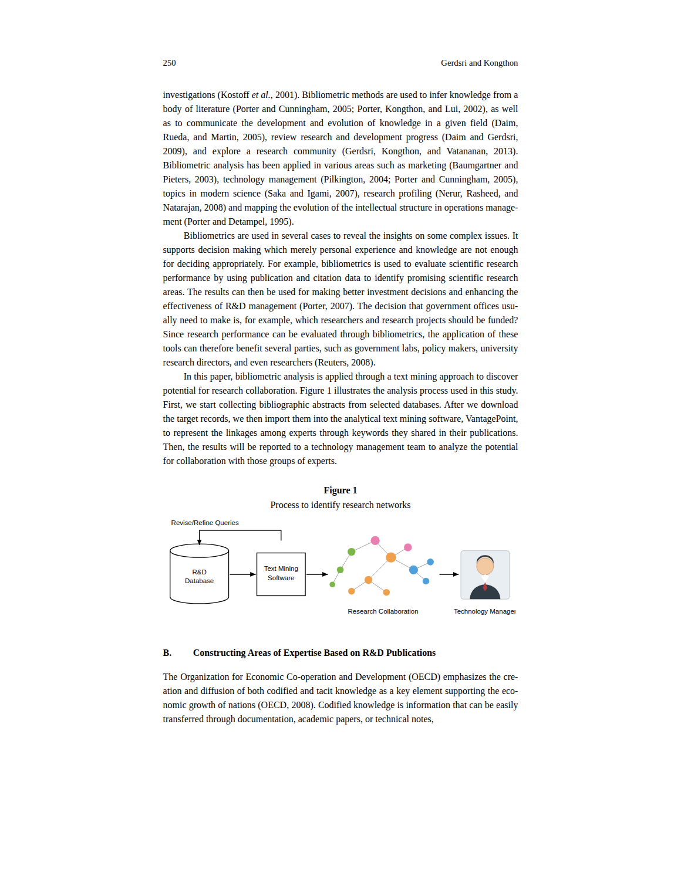250 Gerdsri and Kongthon
investigations (Kostoff et al., 2001). Bibliometric methods are used to infer knowledge from a body of literature (Porter and Cunningham, 2005; Porter, Kongthon, and Lui, 2002), as well as to communicate the development and evolution of knowledge in a given field (Daim, Rueda, and Martin, 2005), review research and development progress (Daim and Gerdsri, 2009), and explore a research community (Gerdsri, Kongthon, and Vatananan, 2013). Bibliometric analysis has been applied in various areas such as marketing (Baumgartner and Pieters, 2003), technology management (Pilkington, 2004; Porter and Cunningham, 2005), topics in modern science (Saka and Igami, 2007), research profiling (Nerur, Rasheed, and Natarajan, 2008) and mapping the evolution of the intellectual structure in operations management (Porter and Detampel, 1995).
Bibliometrics are used in several cases to reveal the insights on some complex issues. It supports decision making which merely personal experience and knowledge are not enough for deciding appropriately. For example, bibliometrics is used to evaluate scientific research performance by using publication and citation data to identify promising scientific research areas. The results can then be used for making better investment decisions and enhancing the effectiveness of R&D management (Porter, 2007). The decision that government offices usually need to make is, for example, which researchers and research projects should be funded? Since research performance can be evaluated through bibliometrics, the application of these tools can therefore benefit several parties, such as government labs, policy makers, university research directors, and even researchers (Reuters, 2008).
In this paper, bibliometric analysis is applied through a text mining approach to discover potential for research collaboration. Figure 1 illustrates the analysis process used in this study. First, we start collecting bibliographic abstracts from selected databases. After we download the target records, we then import them into the analytical text mining software, VantagePoint, to represent the linkages among experts through keywords they shared in their publications. Then, the results will be reported to a technology management team to analyze the potential for collaboration with those groups of experts.
Figure 1
Process to identify research networks
Revise/Refine Queries R&D Database Text Mining Software Research Collaboration Technology Manager
B. Constructing Areas of Expertise Based on R&D Publications
The Organization for Economic Co-operation and Development (OECD) emphasizes the creation and diffusion of both codified and tacit knowledge as a key element supporting the economic growth of nations (OECD, 2008). Codified knowledge is information that can be easily transferred through documentation, academic papers, or technical notes,